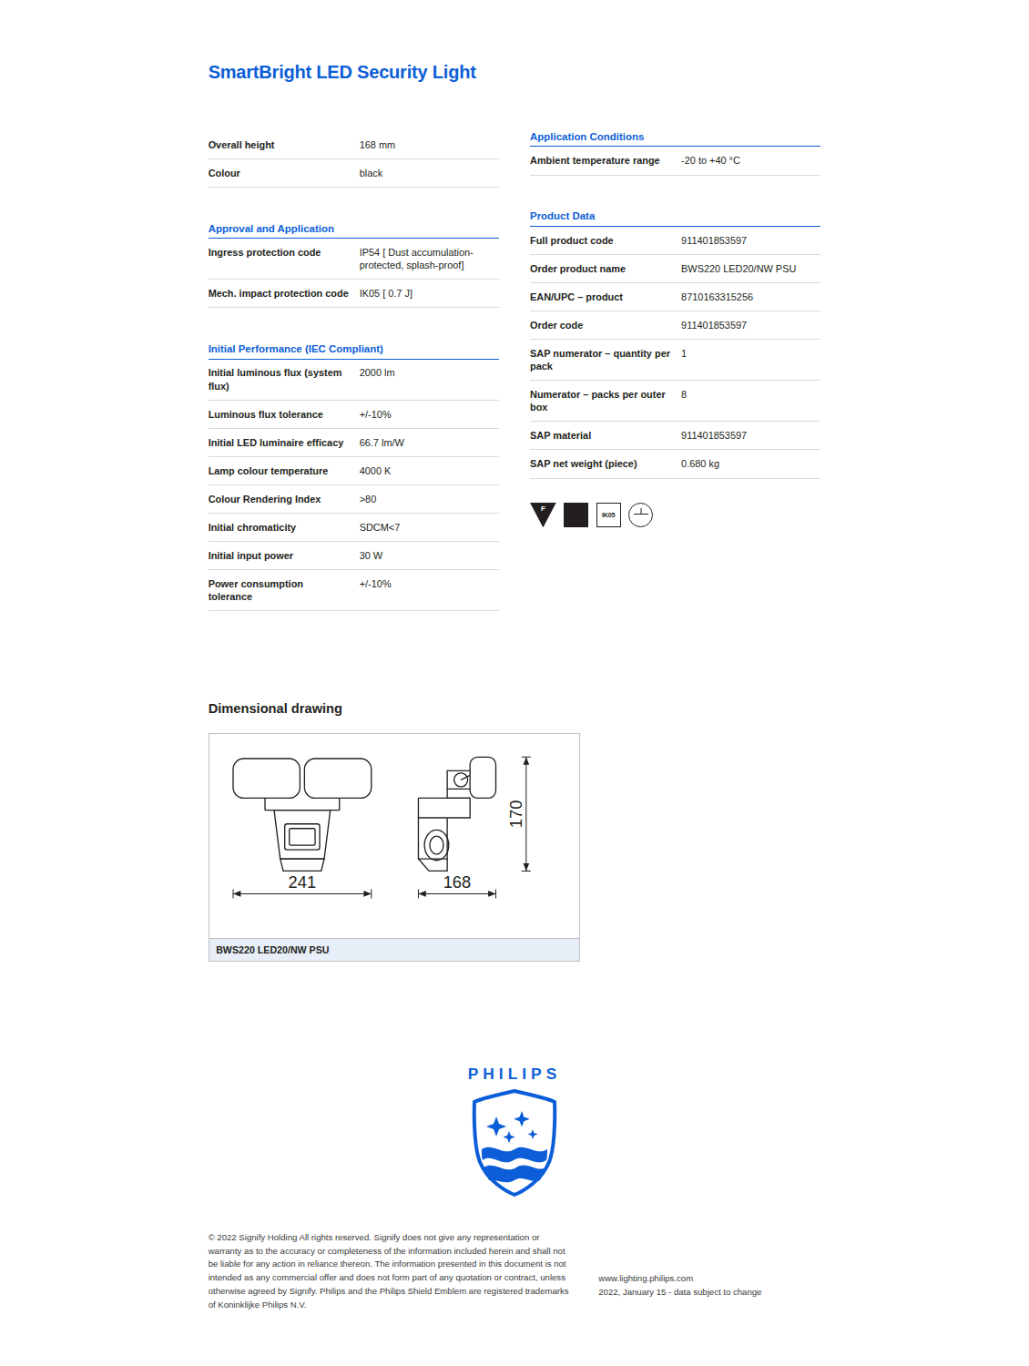SmartBright LED Security Light
| Overall height | 168 mm |
| Colour | black |
Approval and Application
| Ingress protection code | IP54 [ Dust accumulation-protected, splash-proof] |
| Mech. impact protection code | IK05 [ 0.7 J] |
Initial Performance (IEC Compliant)
| Initial luminous flux (system flux) | 2000 lm |
| Luminous flux tolerance | +/-10% |
| Initial LED luminaire efficacy | 66.7 lm/W |
| Lamp colour temperature | 4000 K |
| Colour Rendering Index | >80 |
| Initial chromaticity | SDCM<7 |
| Initial input power | 30 W |
| Power consumption tolerance | +/-10% |
Application Conditions
| Ambient temperature range | -20 to +40 °C |
Product Data
| Full product code | 911401853597 |
| Order product name | BWS220 LED20/NW PSU |
| EAN/UPC – product | 8710163315256 |
| Order code | 911401853597 |
| SAP numerator – quantity per pack | 1 |
| Numerator – packs per outer box | 8 |
| SAP material | 911401853597 |
| SAP net weight (piece) | 0.680 kg |
F
IK05
Dimensional drawing
241 168 170
BWS220 LED20/NW PSU
PHILIPS
© 2022 Signify Holding All rights reserved. Signify does not give any representation or warranty as to the accuracy or completeness of the information included herein and shall not be liable for any action in reliance thereon. The information presented in this document is not intended as any commercial offer and does not form part of any quotation or contract, unless otherwise agreed by Signify. Philips and the Philips Shield Emblem are registered trademarks of Koninklijke Philips N.V.
www.lighting.philips.com
2022, January 15 - data subject to change